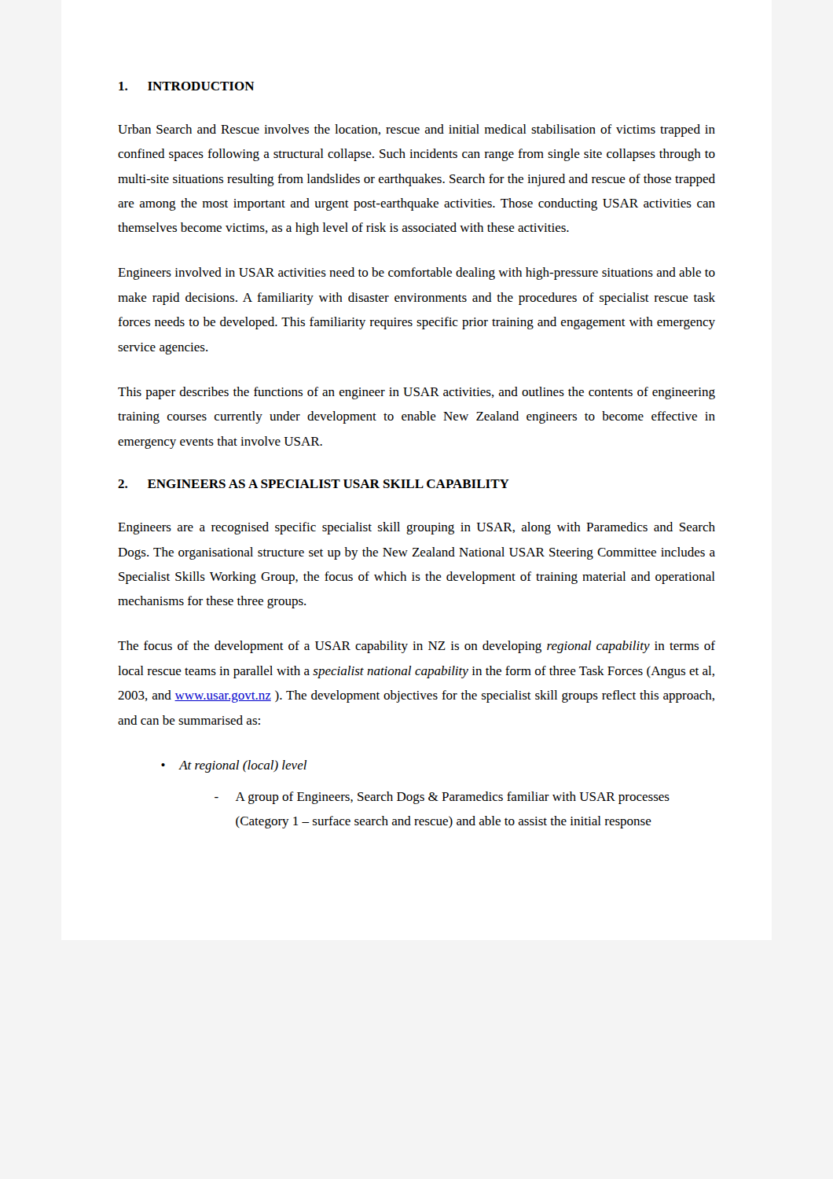1. INTRODUCTION
Urban Search and Rescue involves the location, rescue and initial medical stabilisation of victims trapped in confined spaces following a structural collapse. Such incidents can range from single site collapses through to multi-site situations resulting from landslides or earthquakes. Search for the injured and rescue of those trapped are among the most important and urgent post-earthquake activities. Those conducting USAR activities can themselves become victims, as a high level of risk is associated with these activities.
Engineers involved in USAR activities need to be comfortable dealing with high-pressure situations and able to make rapid decisions. A familiarity with disaster environments and the procedures of specialist rescue task forces needs to be developed. This familiarity requires specific prior training and engagement with emergency service agencies.
This paper describes the functions of an engineer in USAR activities, and outlines the contents of engineering training courses currently under development to enable New Zealand engineers to become effective in emergency events that involve USAR.
2. ENGINEERS AS A SPECIALIST USAR SKILL CAPABILITY
Engineers are a recognised specific specialist skill grouping in USAR, along with Paramedics and Search Dogs. The organisational structure set up by the New Zealand National USAR Steering Committee includes a Specialist Skills Working Group, the focus of which is the development of training material and operational mechanisms for these three groups.
The focus of the development of a USAR capability in NZ is on developing regional capability in terms of local rescue teams in parallel with a specialist national capability in the form of three Task Forces (Angus et al, 2003, and www.usar.govt.nz ). The development objectives for the specialist skill groups reflect this approach, and can be summarised as:
At regional (local) level
A group of Engineers, Search Dogs & Paramedics familiar with USAR processes (Category 1 – surface search and rescue) and able to assist the initial response